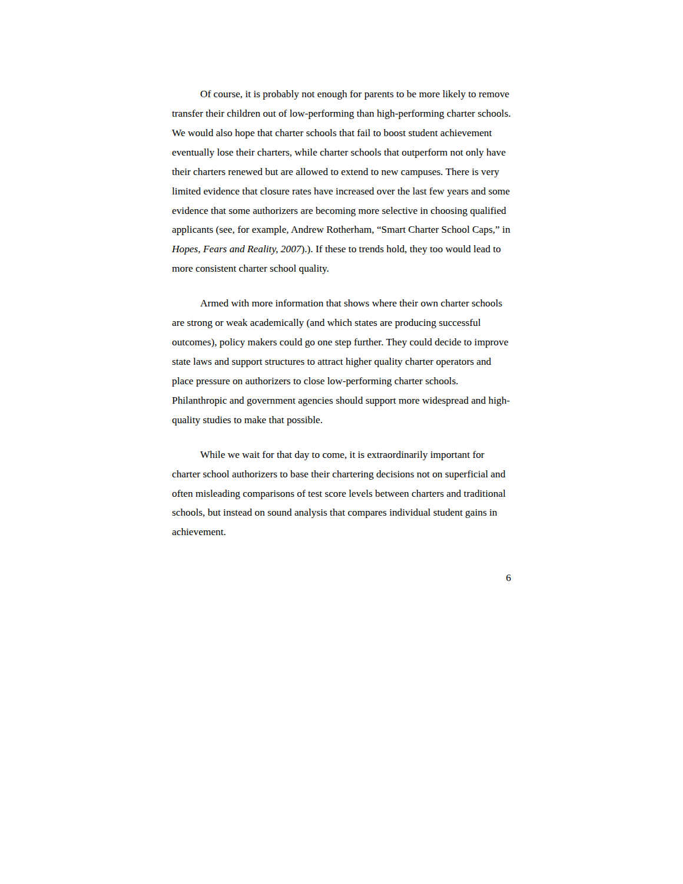Of course, it is probably not enough for parents to be more likely to remove transfer their children out of low-performing than high-performing charter schools. We would also hope that charter schools that fail to boost student achievement eventually lose their charters, while charter schools that outperform not only have their charters renewed but are allowed to extend to new campuses. There is very limited evidence that closure rates have increased over the last few years and some evidence that some authorizers are becoming more selective in choosing qualified applicants (see, for example, Andrew Rotherham, “Smart Charter School Caps,” in Hopes, Fears and Reality, 2007).). If these to trends hold, they too would lead to more consistent charter school quality.
Armed with more information that shows where their own charter schools are strong or weak academically (and which states are producing successful outcomes), policy makers could go one step further. They could decide to improve state laws and support structures to attract higher quality charter operators and place pressure on authorizers to close low-performing charter schools. Philanthropic and government agencies should support more widespread and high-quality studies to make that possible.
While we wait for that day to come, it is extraordinarily important for charter school authorizers to base their chartering decisions not on superficial and often misleading comparisons of test score levels between charters and traditional schools, but instead on sound analysis that compares individual student gains in achievement.
6